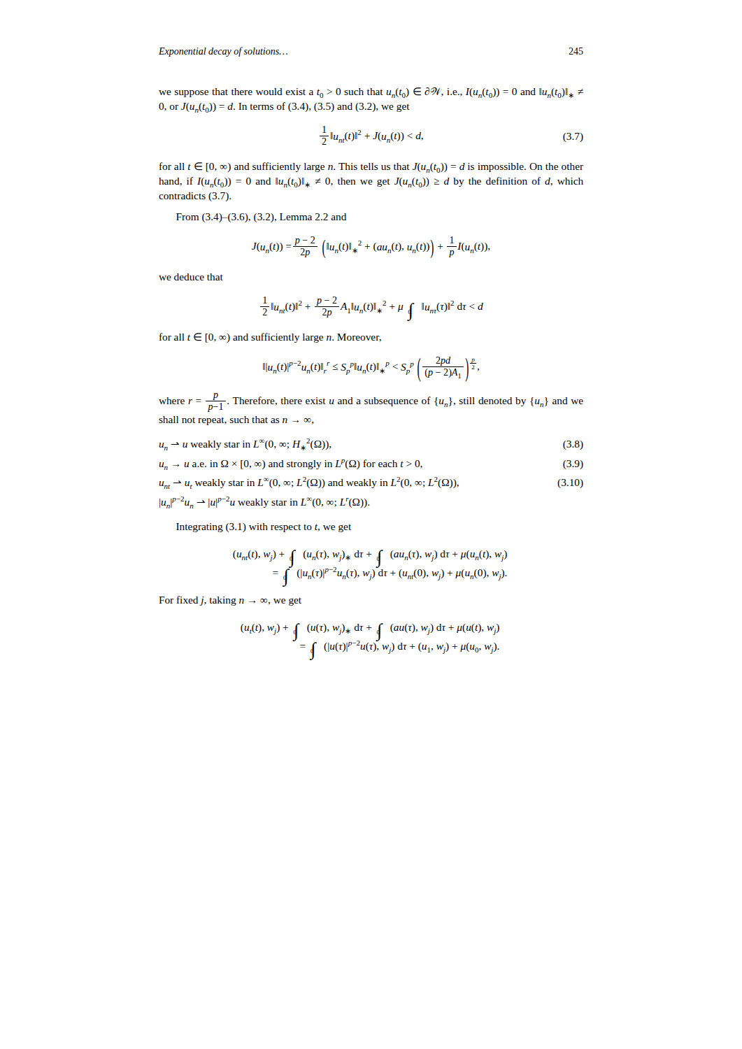Exponential decay of solutions… 245
we suppose that there would exist a t0 > 0 such that un(t0) ∈ ∂𝒲, i.e., I(un(t0)) = 0 and ‖un(t0)‖∗ ≠ 0, or J(un(t0)) = d. In terms of (3.4), (3.5) and (3.2), we get
12‖unt(t)‖2 + J(un(t)) < d, (3.7)
for all t ∈ [0, ∞) and sufficiently large n. This tells us that J(un(t0)) = d is impossible. On the other hand, if I(un(t0)) = 0 and ‖un(t0)‖∗ ≠ 0, then we get J(un(t0)) ≥ d by the definition of d, which contradicts (3.7).
From (3.4)–(3.6), (3.2), Lemma 2.2 and
J(un(t)) =p − 22p (‖un(t)‖∗2 + (aun(t), un(t))) + 1 p I(un(t)),
we deduce that
12‖unt(t)‖2 + p − 22p A1‖un(t)‖∗2 + μ ∫t 0 ‖unτ(τ)‖2 dτ < d
for all t ∈ [0, ∞) and sufficiently large n. Moreover,
‖|un(t)|p−2un(t)‖rr ≤ Spp‖un(t)‖∗p < Spp (2pd(p − 2)A1) p 2,
where r = pp−1. Therefore, there exist u and a subsequence of {un}, still denoted by {un} and we shall not repeat, such that as n → ∞,
un ⇀ u weakly star in L∞(0, ∞; H∗2(Ω)), (3.8)
un → u a.e. in Ω × [0, ∞) and strongly in Lp(Ω) for each t > 0, (3.9)
unt ⇀ ut weakly star in L∞(0, ∞; L2(Ω)) and weakly in L2(0, ∞; L2(Ω)), (3.10)
|un|p−2un ⇀ |u|p−2u weakly star in L∞(0, ∞; Lr(Ω)).
Integrating (3.1) with respect to t, we get
| ( u nt ( t ), w j ) + ∫ t 0 ( u n ( τ ), w j ) ∗ d τ + ∫ t 0 ( au n ( τ ), w j ) d τ + μ ( u n ( t ), w j ) |
| = ∫ t 0 (/ u n ( τ )/ p −2 u n ( τ ), w j ) d τ + ( u nt (0), w j ) + μ ( u n (0), w j ). |
For fixed j, taking n → ∞, we get
| ( u t ( t ), w j ) + ∫ t 0 ( u ( τ ), w j ) ∗ d τ + ∫ t 0 ( au ( τ ), w j ) d τ + μ ( u ( t ), w j ) |
| = ∫ t 0 (/ u ( τ )/ p −2 u ( τ ), w j ) d τ + ( u 1 , w j ) + μ ( u 0 , w j ). |